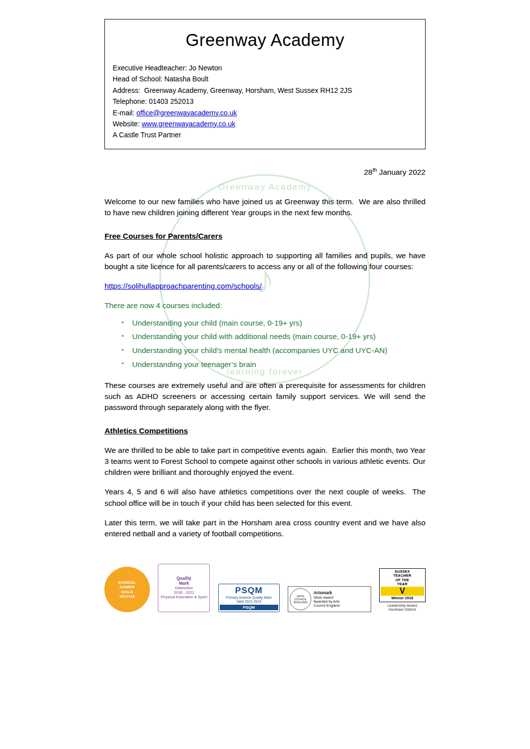Greenway Academy
♪
learning forever
Greenway Academy
Executive Headteacher: Jo Newton
Head of School: Natasha Boult
Address: Greenway Academy, Greenway, Horsham, West Sussex RH12 2JS
Telephone: 01403 252013
E-mail: office@greenwayacademy.co.uk
Website: www.greenwayacademy.co.uk
A Castle Trust Partner
28th January 2022
Welcome to our new families who have joined us at Greenway this term. We are also thrilled to have new children joining different Year groups in the next few months.
Free Courses for Parents/Carers
As part of our whole school holistic approach to supporting all families and pupils, we have bought a site licence for all parents/carers to access any or all of the following four courses:
https://solihullapproachparenting.com/schools/
There are now 4 courses included:
Understanding your child (main course, 0-19+ yrs)
Understanding your child with additional needs (main course, 0-19+ yrs)
Understanding your child’s mental health (accompanies UYC and UYC-AN)
Understanding your teenager’s brain
These courses are extremely useful and are often a prerequisite for assessments for children such as ADHD screeners or accessing certain family support services. We will send the password through separately along with the flyer.
Athletics Competitions
We are thrilled to be able to take part in competitive events again. Earlier this month, two Year 3 teams went to Forest School to compete against other schools in various athletic events. Our children were brilliant and thoroughly enjoyed the event.
Years 4, 5 and 6 will also have athletics competitions over the next couple of weeks. The school office will be in touch if your child has been selected for this event.
Later this term, we will take part in the Horsham area cross country event and we have also entered netball and a variety of football competitions.
SCHOOL GAMES GOLD 2017/18
Quality
Mark
Distinction
2018 - 2021
Physical Education & Sport
PSQM
Primary Science Quality Mark
Valid 2021-2024
PSQM
ARTS
COUNCIL
ENGLAND
Artsmark
Silver Award
Awarded by Arts
Council England
SUSSEX
TEACHER
OF THE
YEAR
V
Winner 2018
Leadership Award
Horsham District